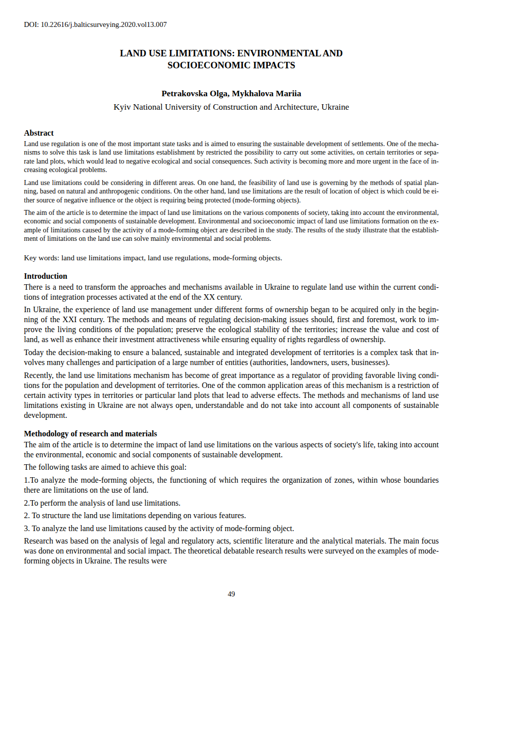DOI: 10.22616/j.balticsurveying.2020.vol13.007
Land Use Limitations: Environmental and
Socioeconomic Impacts
Petrakovska Olga, Mykhalova Mariia
Kyiv National University of Construction and Architecture, Ukraine
Abstract
Land use regulation is one of the most important state tasks and is aimed to ensuring the sustainable development of settlements. One of the mechanisms to solve this task is land use limitations establishment by restricted the possibility to carry out some activities, on certain territories or separate land plots, which would lead to negative ecological and social consequences. Such activity is becoming more and more urgent in the face of increasing ecological problems.
Land use limitations could be considering in different areas. On one hand, the feasibility of land use is governing by the methods of spatial planning, based on natural and anthropogenic conditions. On the other hand, land use limitations are the result of location of object is which could be either source of negative influence or the object is requiring being protected (mode-forming objects).
The aim of the article is to determine the impact of land use limitations on the various components of society, taking into account the environmental, economic and social components of sustainable development. Environmental and socioeconomic impact of land use limitations formation on the example of limitations caused by the activity of a mode-forming object are described in the study. The results of the study illustrate that the establishment of limitations on the land use can solve mainly environmental and social problems.
Key words: land use limitations impact, land use regulations, mode-forming objects.
Introduction
There is a need to transform the approaches and mechanisms available in Ukraine to regulate land use within the current conditions of integration processes activated at the end of the XX century.
In Ukraine, the experience of land use management under different forms of ownership began to be acquired only in the beginning of the XXI century. The methods and means of regulating decision-making issues should, first and foremost, work to improve the living conditions of the population; preserve the ecological stability of the territories; increase the value and cost of land, as well as enhance their investment attractiveness while ensuring equality of rights regardless of ownership.
Today the decision-making to ensure a balanced, sustainable and integrated development of territories is a complex task that involves many challenges and participation of a large number of entities (authorities, landowners, users, businesses).
Recently, the land use limitations mechanism has become of great importance as a regulator of providing favorable living conditions for the population and development of territories. One of the common application areas of this mechanism is a restriction of certain activity types in territories or particular land plots that lead to adverse effects. The methods and mechanisms of land use limitations existing in Ukraine are not always open, understandable and do not take into account all components of sustainable development.
Methodology of research and materials
The aim of the article is to determine the impact of land use limitations on the various aspects of society's life, taking into account the environmental, economic and social components of sustainable development.
The following tasks are aimed to achieve this goal:
1.To analyze the mode-forming objects, the functioning of which requires the organization of zones, within whose boundaries there are limitations on the use of land.
2.To perform the analysis of land use limitations.
2. To structure the land use limitations depending on various features.
3. To analyze the land use limitations caused by the activity of mode-forming object.
Research was based on the analysis of legal and regulatory acts, scientific literature and the analytical materials. The main focus was done on environmental and social impact. The theoretical debatable research results were surveyed on the examples of mode-forming objects in Ukraine. The results were
49